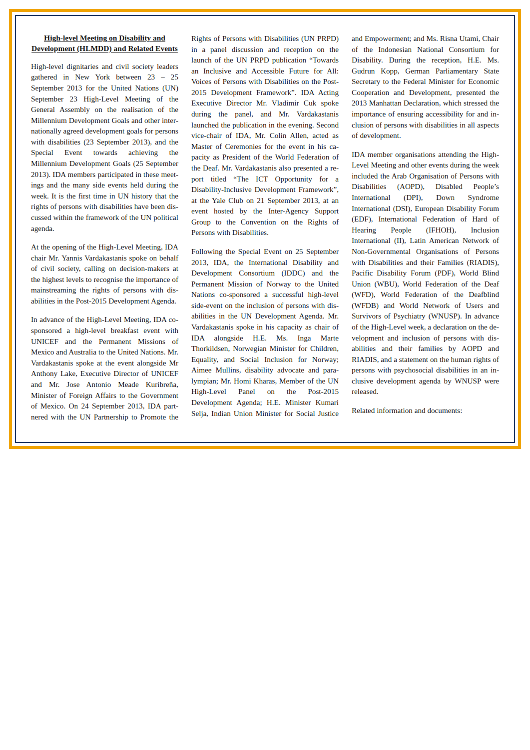High-level Meeting on Disability and Development (HLMDD) and Related Events
High-level dignitaries and civil society leaders gathered in New York between 23 – 25 September 2013 for the United Nations (UN) September 23 High-Level Meeting of the General Assembly on the realisation of the Millennium Development Goals and other internationally agreed development goals for persons with disabilities (23 September 2013), and the Special Event towards achieving the Millennium Development Goals (25 September 2013). IDA members participated in these meetings and the many side events held during the week. It is the first time in UN history that the rights of persons with disabilities have been discussed within the framework of the UN political agenda.
At the opening of the High-Level Meeting, IDA chair Mr. Yannis Vardakastanis spoke on behalf of civil society, calling on decision-makers at the highest levels to recognise the importance of mainstreaming the rights of persons with disabilities in the Post-2015 Development Agenda.
In advance of the High-Level Meeting, IDA co-sponsored a high-level breakfast event with UNICEF and the Permanent Missions of Mexico and Australia to the United Nations. Mr. Vardakastanis spoke at the event alongside Mr Anthony Lake, Executive Director of UNICEF and Mr. Jose Antonio Meade Kuribreña, Minister of Foreign Affairs to the Government of Mexico. On 24 September 2013, IDA partnered with the UN Partnership to Promote the Rights of Persons with Disabilities (UN PRPD) in a panel discussion and reception on the launch of the UN PRPD publication “Towards an Inclusive and Accessible Future for All: Voices of Persons with Disabilities on the Post-2015 Development Framework”. IDA Acting Executive Director Mr. Vladimir Cuk spoke during the panel, and Mr. Vardakastanis launched the publication in the evening. Second vice-chair of IDA, Mr. Colin Allen, acted as Master of Ceremonies for the event in his capacity as President of the World Federation of the Deaf. Mr. Vardakastanis also presented a report titled “The ICT Opportunity for a Disability-Inclusive Development Framework”, at the Yale Club on 21 September 2013, at an event hosted by the Inter-Agency Support Group to the Convention on the Rights of Persons with Disabilities.
Following the Special Event on 25 September 2013, IDA, the International Disability and Development Consortium (IDDC) and the Permanent Mission of Norway to the United Nations co-sponsored a successful high-level side-event on the inclusion of persons with disabilities in the UN Development Agenda. Mr. Vardakastanis spoke in his capacity as chair of IDA alongside H.E. Ms. Inga Marte Thorkildsen, Norwegian Minister for Children, Equality, and Social Inclusion for Norway; Aimee Mullins, disability advocate and paralympian; Mr. Homi Kharas, Member of the UN High-Level Panel on the Post-2015 Development Agenda; H.E. Minister Kumari Selja, Indian Union Minister for Social Justice and Empowerment; and Ms. Risna Utami, Chair of the Indonesian National Consortium for Disability. During the reception, H.E. Ms. Gudrun Kopp, German Parliamentary State Secretary to the Federal Minister for Economic Cooperation and Development, presented the 2013 Manhattan Declaration, which stressed the importance of ensuring accessibility for and inclusion of persons with disabilities in all aspects of development.
IDA member organisations attending the High-Level Meeting and other events during the week included the Arab Organisation of Persons with Disabilities (AOPD), Disabled People’s International (DPI), Down Syndrome International (DSI), European Disability Forum (EDF), International Federation of Hard of Hearing People (IFHOH), Inclusion International (II), Latin American Network of Non-Governmental Organisations of Persons with Disabilities and their Families (RIADIS), Pacific Disability Forum (PDF), World Blind Union (WBU), World Federation of the Deaf (WFD), World Federation of the Deafblind (WFDB) and World Network of Users and Survivors of Psychiatry (WNUSP). In advance of the High-Level week, a declaration on the development and inclusion of persons with disabilities and their families by AOPD and RIADIS, and a statement on the human rights of persons with psychosocial disabilities in an inclusive development agenda by WNUSP were released.
Related information and documents: